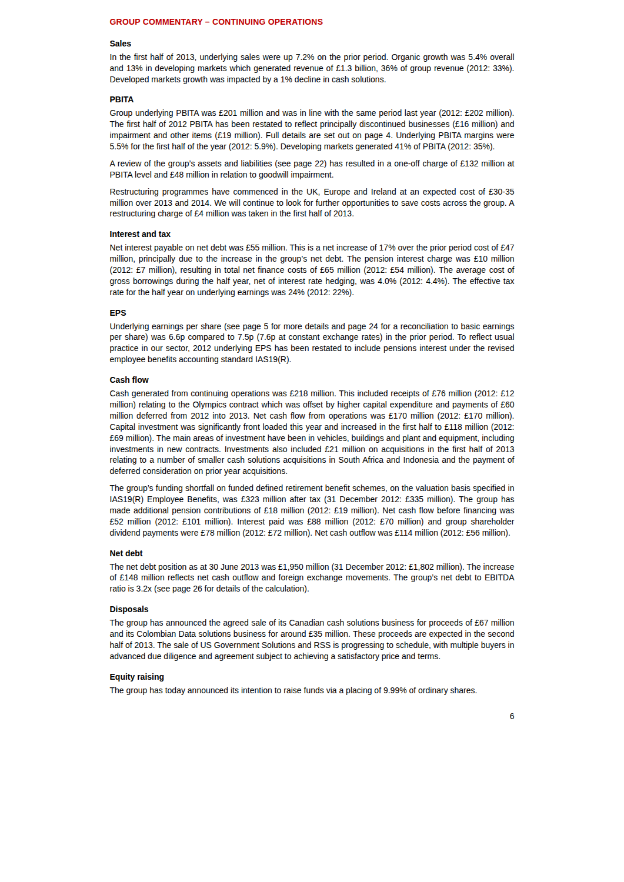GROUP COMMENTARY – CONTINUING OPERATIONS
Sales
In the first half of 2013, underlying sales were up 7.2% on the prior period. Organic growth was 5.4% overall and 13% in developing markets which generated revenue of £1.3 billion, 36% of group revenue (2012: 33%). Developed markets growth was impacted by a 1% decline in cash solutions.
PBITA
Group underlying PBITA was £201 million and was in line with the same period last year (2012: £202 million). The first half of 2012 PBITA has been restated to reflect principally discontinued businesses (£16 million) and impairment and other items (£19 million). Full details are set out on page 4. Underlying PBITA margins were 5.5% for the first half of the year (2012: 5.9%). Developing markets generated 41% of PBITA (2012: 35%).
A review of the group’s assets and liabilities (see page 22) has resulted in a one-off charge of £132 million at PBITA level and £48 million in relation to goodwill impairment.
Restructuring programmes have commenced in the UK, Europe and Ireland at an expected cost of £30-35 million over 2013 and 2014. We will continue to look for further opportunities to save costs across the group. A restructuring charge of £4 million was taken in the first half of 2013.
Interest and tax
Net interest payable on net debt was £55 million. This is a net increase of 17% over the prior period cost of £47 million, principally due to the increase in the group’s net debt. The pension interest charge was £10 million (2012: £7 million), resulting in total net finance costs of £65 million (2012: £54 million). The average cost of gross borrowings during the half year, net of interest rate hedging, was 4.0% (2012: 4.4%). The effective tax rate for the half year on underlying earnings was 24% (2012: 22%).
EPS
Underlying earnings per share (see page 5 for more details and page 24 for a reconciliation to basic earnings per share) was 6.6p compared to 7.5p (7.6p at constant exchange rates) in the prior period. To reflect usual practice in our sector, 2012 underlying EPS has been restated to include pensions interest under the revised employee benefits accounting standard IAS19(R).
Cash flow
Cash generated from continuing operations was £218 million. This included receipts of £76 million (2012: £12 million) relating to the Olympics contract which was offset by higher capital expenditure and payments of £60 million deferred from 2012 into 2013. Net cash flow from operations was £170 million (2012: £170 million). Capital investment was significantly front loaded this year and increased in the first half to £118 million (2012: £69 million). The main areas of investment have been in vehicles, buildings and plant and equipment, including investments in new contracts. Investments also included £21 million on acquisitions in the first half of 2013 relating to a number of smaller cash solutions acquisitions in South Africa and Indonesia and the payment of deferred consideration on prior year acquisitions.
The group’s funding shortfall on funded defined retirement benefit schemes, on the valuation basis specified in IAS19(R) Employee Benefits, was £323 million after tax (31 December 2012: £335 million). The group has made additional pension contributions of £18 million (2012: £19 million). Net cash flow before financing was £52 million (2012: £101 million). Interest paid was £88 million (2012: £70 million) and group shareholder dividend payments were £78 million (2012: £72 million). Net cash outflow was £114 million (2012: £56 million).
Net debt
The net debt position as at 30 June 2013 was £1,950 million (31 December 2012: £1,802 million). The increase of £148 million reflects net cash outflow and foreign exchange movements. The group’s net debt to EBITDA ratio is 3.2x (see page 26 for details of the calculation).
Disposals
The group has announced the agreed sale of its Canadian cash solutions business for proceeds of £67 million and its Colombian Data solutions business for around £35 million. These proceeds are expected in the second half of 2013. The sale of US Government Solutions and RSS is progressing to schedule, with multiple buyers in advanced due diligence and agreement subject to achieving a satisfactory price and terms.
Equity raising
The group has today announced its intention to raise funds via a placing of 9.99% of ordinary shares.
6